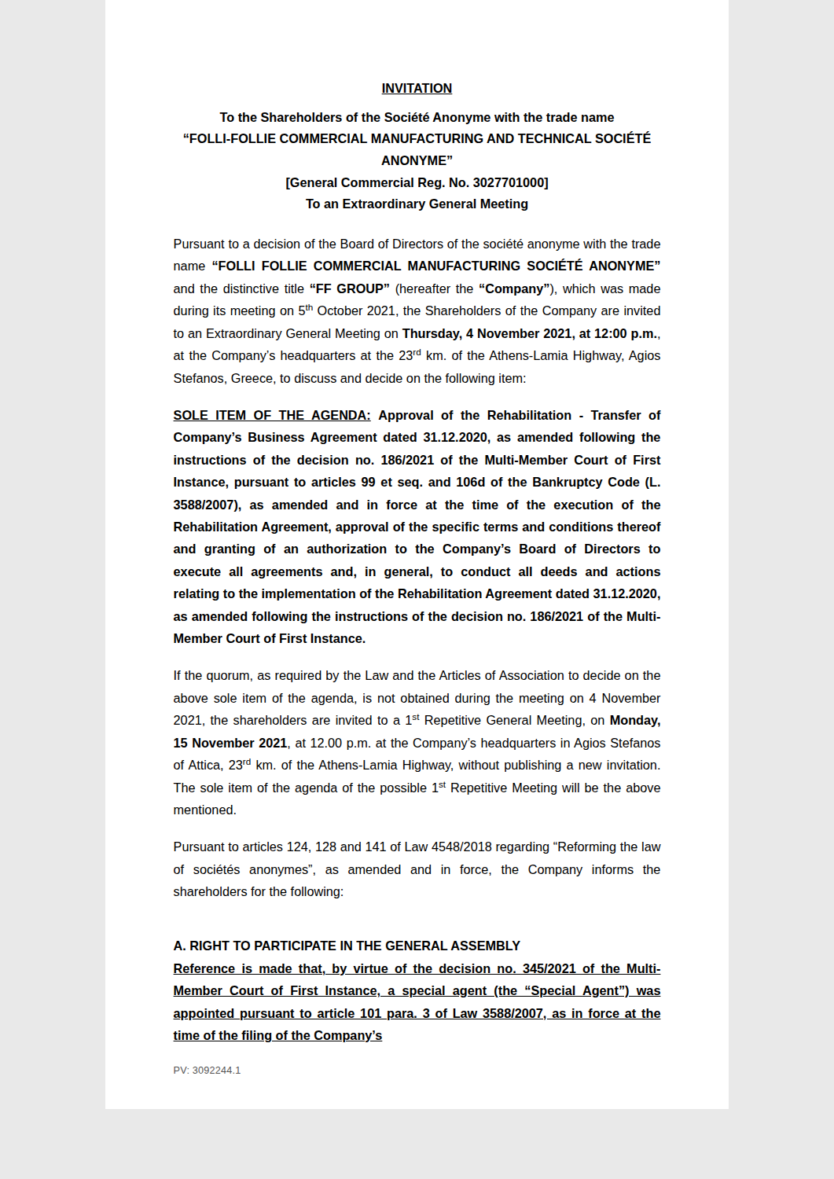INVITATION
To the Shareholders of the Société Anonyme with the trade name
“FOLLI-FOLLIE COMMERCIAL MANUFACTURING AND TECHNICAL SOCIÉTÉ ANONYME”
[General Commercial Reg. No. 3027701000]
To an Extraordinary General Meeting
Pursuant to a decision of the Board of Directors of the société anonyme with the trade name “FOLLI FOLLIE COMMERCIAL MANUFACTURING SOCIÉTÉ ANONYME” and the distinctive title “FF GROUP” (hereafter the “Company”), which was made during its meeting on 5th October 2021, the Shareholders of the Company are invited to an Extraordinary General Meeting on Thursday, 4 November 2021, at 12:00 p.m., at the Company’s headquarters at the 23rd km. of the Athens-Lamia Highway, Agios Stefanos, Greece, to discuss and decide on the following item:
SOLE ITEM OF THE AGENDA: Approval of the Rehabilitation - Transfer of Company’s Business Agreement dated 31.12.2020, as amended following the instructions of the decision no. 186/2021 of the Multi-Member Court of First Instance, pursuant to articles 99 et seq. and 106d of the Bankruptcy Code (L. 3588/2007), as amended and in force at the time of the execution of the Rehabilitation Agreement, approval of the specific terms and conditions thereof and granting of an authorization to the Company’s Board of Directors to execute all agreements and, in general, to conduct all deeds and actions relating to the implementation of the Rehabilitation Agreement dated 31.12.2020, as amended following the instructions of the decision no. 186/2021 of the Multi-Member Court of First Instance.
If the quorum, as required by the Law and the Articles of Association to decide on the above sole item of the agenda, is not obtained during the meeting on 4 November 2021, the shareholders are invited to a 1st Repetitive General Meeting, on Monday, 15 November 2021, at 12.00 p.m. at the Company’s headquarters in Agios Stefanos of Attica, 23rd km. of the Athens-Lamia Highway, without publishing a new invitation. The sole item of the agenda of the possible 1st Repetitive Meeting will be the above mentioned.
Pursuant to articles 124, 128 and 141 of Law 4548/2018 regarding “Reforming the law of sociétés anonymes”, as amended and in force, the Company informs the shareholders for the following:
A. RIGHT TO PARTICIPATE IN THE GENERAL ASSEMBLY
Reference is made that, by virtue of the decision no. 345/2021 of the Multi-Member Court of First Instance, a special agent (the “Special Agent”) was appointed pursuant to article 101 para. 3 of Law 3588/2007, as in force at the time of the filing of the Company’s
PV: 3092244.1